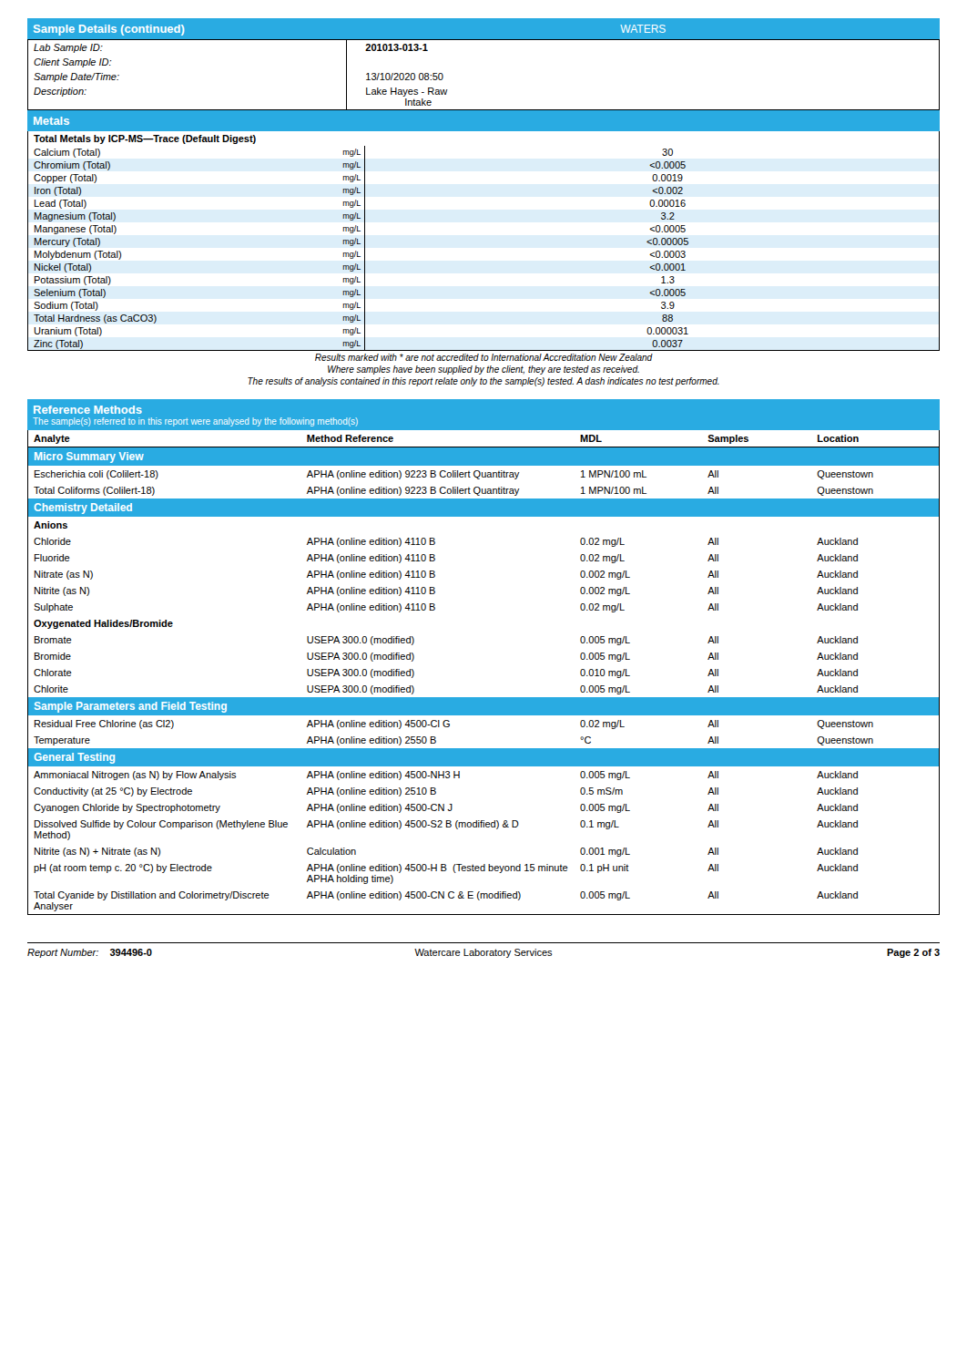| Sample Details (continued) | WATERS |
| Lab Sample ID: | 201013-013-1 |
| Client Sample ID: | |
| Sample Date/Time: | 13/10/2020 08:50 |
| Description: | Lake Hayes - Raw Intake |
Metals
| Total Metals by ICP-MS—Trace (Default Digest) |
| Calcium (Total) | mg/L | 30 |
| Chromium (Total) | mg/L | <0.0005 |
| Copper (Total) | mg/L | 0.0019 |
| Iron (Total) | mg/L | <0.002 |
| Lead (Total) | mg/L | 0.00016 |
| Magnesium (Total) | mg/L | 3.2 |
| Manganese (Total) | mg/L | <0.0005 |
| Mercury (Total) | mg/L | <0.00005 |
| Molybdenum (Total) | mg/L | <0.0003 |
| Nickel (Total) | mg/L | <0.0001 |
| Potassium (Total) | mg/L | 1.3 |
| Selenium (Total) | mg/L | <0.0005 |
| Sodium (Total) | mg/L | 3.9 |
| Total Hardness (as CaCO3) | mg/L | 88 |
| Uranium (Total) | mg/L | 0.000031 |
| Zinc (Total) | mg/L | 0.0037 |
Results marked with * are not accredited to International Accreditation New Zealand
Where samples have been supplied by the client, they are tested as received.
The results of analysis contained in this report relate only to the sample(s) tested. A dash indicates no test performed.
Reference Methods
The sample(s) referred to in this report were analysed by the following method(s)
| Analyte | Method Reference | MDL | Samples | Location |
| --- | --- | --- | --- | --- |
| Micro Summary View |
| Escherichia coli (Colilert-18) | APHA (online edition) 9223 B Colilert Quantitray | 1 MPN/100 mL | All | Queenstown |
| Total Coliforms (Colilert-18) | APHA (online edition) 9223 B Colilert Quantitray | 1 MPN/100 mL | All | Queenstown |
| Chemistry Detailed |
| Anions |
| Chloride | APHA (online edition) 4110 B | 0.02 mg/L | All | Auckland |
| Fluoride | APHA (online edition) 4110 B | 0.02 mg/L | All | Auckland |
| Nitrate (as N) | APHA (online edition) 4110 B | 0.002 mg/L | All | Auckland |
| Nitrite (as N) | APHA (online edition) 4110 B | 0.002 mg/L | All | Auckland |
| Sulphate | APHA (online edition) 4110 B | 0.02 mg/L | All | Auckland |
| Oxygenated Halides/Bromide |
| Bromate | USEPA 300.0 (modified) | 0.005 mg/L | All | Auckland |
| Bromide | USEPA 300.0 (modified) | 0.005 mg/L | All | Auckland |
| Chlorate | USEPA 300.0 (modified) | 0.010 mg/L | All | Auckland |
| Chlorite | USEPA 300.0 (modified) | 0.005 mg/L | All | Auckland |
| Sample Parameters and Field Testing |
| Residual Free Chlorine (as Cl2) | APHA (online edition) 4500-Cl G | 0.02 mg/L | All | Queenstown |
| Temperature | APHA (online edition) 2550 B | °C | All | Queenstown |
| General Testing |
| Ammoniacal Nitrogen (as N) by Flow Analysis | APHA (online edition) 4500-NH3 H | 0.005 mg/L | All | Auckland |
| Conductivity (at 25 °C) by Electrode | APHA (online edition) 2510 B | 0.5 mS/m | All | Auckland |
| Cyanogen Chloride by Spectrophotometry | APHA (online edition) 4500-CN J | 0.005 mg/L | All | Auckland |
| Dissolved Sulfide by Colour Comparison (Methylene Blue Method) | APHA (online edition) 4500-S2 B (modified) & D | 0.1 mg/L | All | Auckland |
| Nitrite (as N) + Nitrate (as N) | Calculation | 0.001 mg/L | All | Auckland |
| pH (at room temp c. 20 °C) by Electrode | APHA (online edition) 4500-H B (Tested beyond 15 minute APHA holding time) | 0.1 pH unit | All | Auckland |
| Total Cyanide by Distillation and Colorimetry/Discrete Analyser | APHA (online edition) 4500-CN C & E (modified) | 0.005 mg/L | All | Auckland |
| Report Number: 394496-0 | Watercare Laboratory Services | Page 2 of 3 |